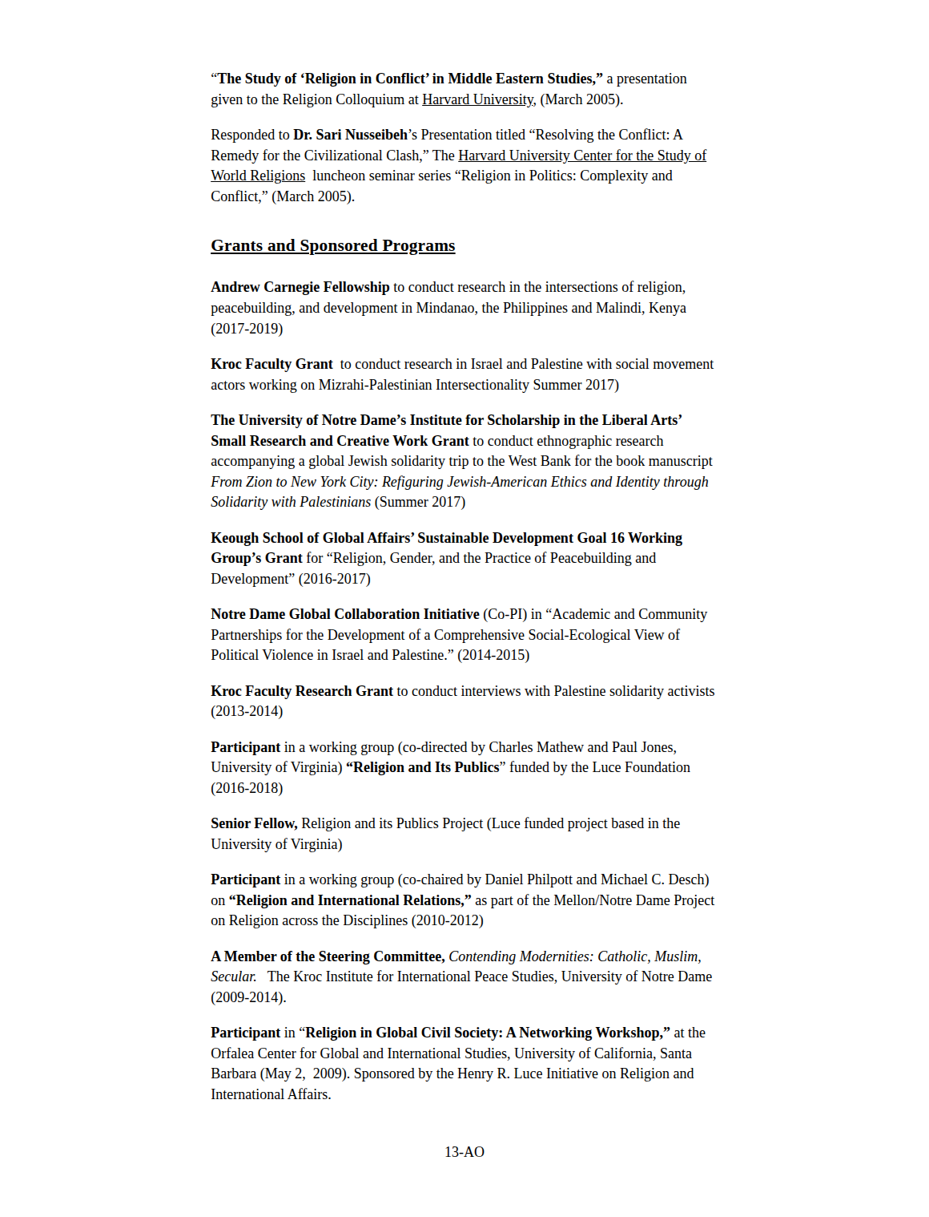“The Study of ‘Religion in Conflict’ in Middle Eastern Studies,” a presentation given to the Religion Colloquium at Harvard University, (March 2005).
Responded to Dr. Sari Nusseibeh’s Presentation titled “Resolving the Conflict: A Remedy for the Civilizational Clash,” The Harvard University Center for the Study of World Religions luncheon seminar series “Religion in Politics: Complexity and Conflict,” (March 2005).
Grants and Sponsored Programs
Andrew Carnegie Fellowship to conduct research in the intersections of religion, peacebuilding, and development in Mindanao, the Philippines and Malindi, Kenya (2017-2019)
Kroc Faculty Grant to conduct research in Israel and Palestine with social movement actors working on Mizrahi-Palestinian Intersectionality Summer 2017)
The University of Notre Dame’s Institute for Scholarship in the Liberal Arts’ Small Research and Creative Work Grant to conduct ethnographic research accompanying a global Jewish solidarity trip to the West Bank for the book manuscript From Zion to New York City: Refiguring Jewish-American Ethics and Identity through Solidarity with Palestinians (Summer 2017)
Keough School of Global Affairs’ Sustainable Development Goal 16 Working Group’s Grant for “Religion, Gender, and the Practice of Peacebuilding and Development” (2016-2017)
Notre Dame Global Collaboration Initiative (Co-PI) in “Academic and Community Partnerships for the Development of a Comprehensive Social-Ecological View of Political Violence in Israel and Palestine.” (2014-2015)
Kroc Faculty Research Grant to conduct interviews with Palestine solidarity activists (2013-2014)
Participant in a working group (co-directed by Charles Mathew and Paul Jones, University of Virginia) “Religion and Its Publics” funded by the Luce Foundation (2016-2018)
Senior Fellow, Religion and its Publics Project (Luce funded project based in the University of Virginia)
Participant in a working group (co-chaired by Daniel Philpott and Michael C. Desch) on “Religion and International Relations,” as part of the Mellon/Notre Dame Project on Religion across the Disciplines (2010-2012)
A Member of the Steering Committee, Contending Modernities: Catholic, Muslim, Secular. The Kroc Institute for International Peace Studies, University of Notre Dame (2009-2014).
Participant in “Religion in Global Civil Society: A Networking Workshop,” at the Orfalea Center for Global and International Studies, University of California, Santa Barbara (May 2, 2009). Sponsored by the Henry R. Luce Initiative on Religion and International Affairs.
13-AO